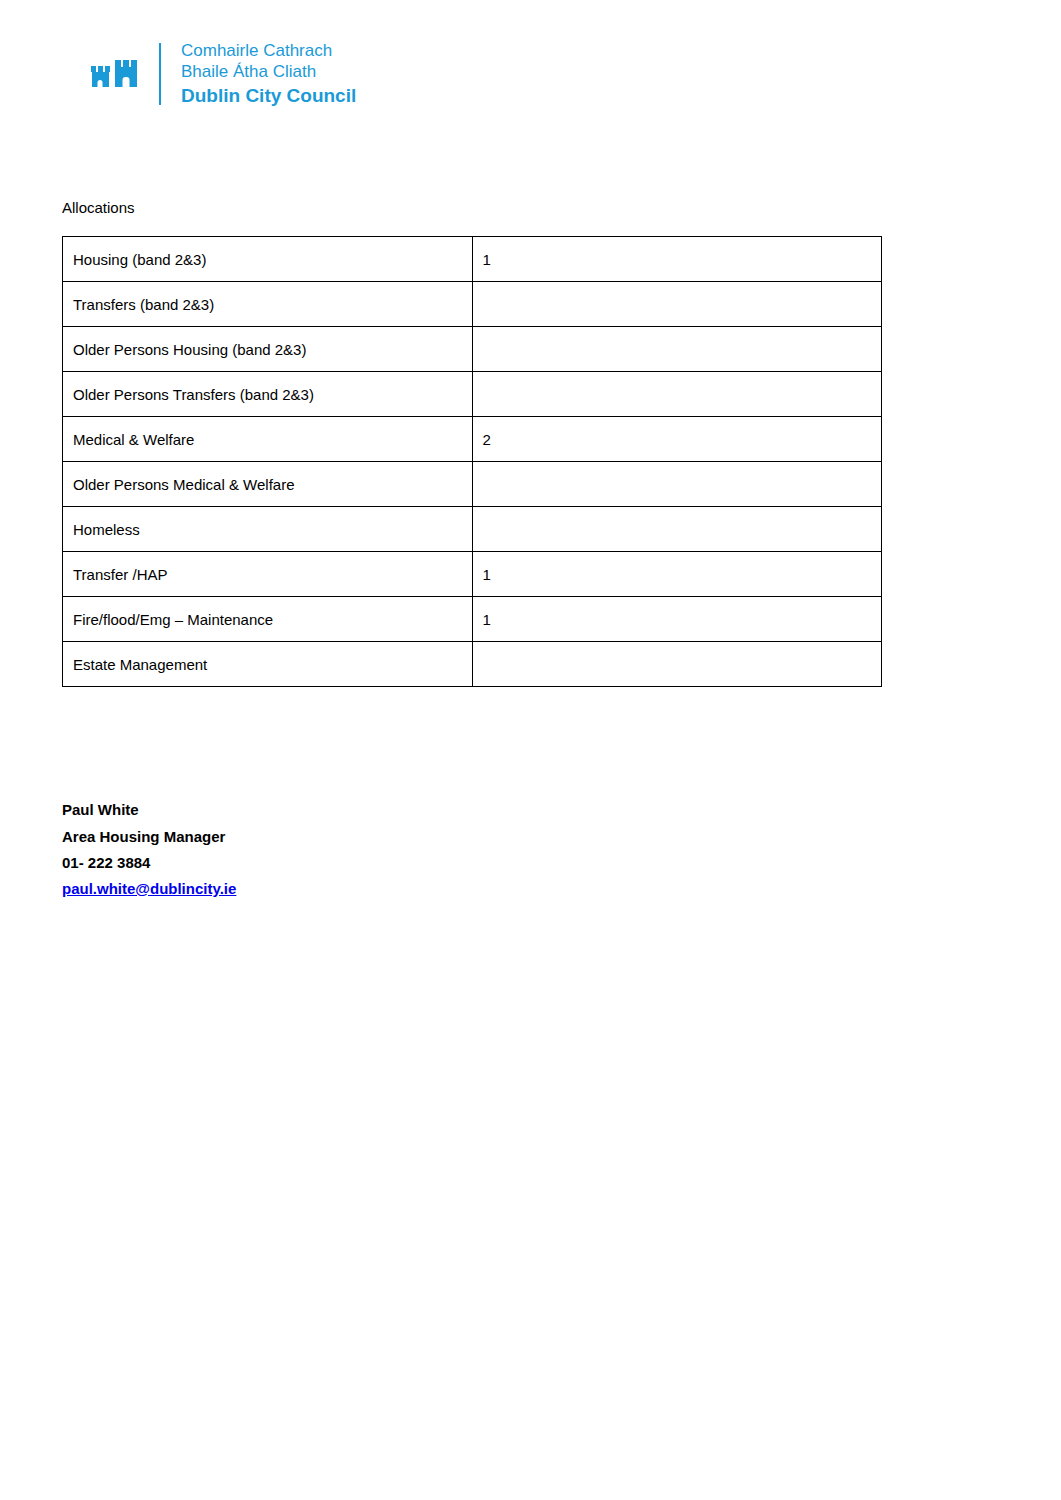Comhairle Cathrach
Bhaile Átha Cliath
Dublin City Council
Allocations
| Housing (band 2&3) | 1 |
| Transfers (band 2&3) | |
| Older Persons Housing (band 2&3) | |
| Older Persons Transfers (band 2&3) | |
| Medical & Welfare | 2 |
| Older Persons Medical & Welfare | |
| Homeless | |
| Transfer /HAP | 1 |
| Fire/flood/Emg – Maintenance | 1 |
| Estate Management | |
Paul White
Area Housing Manager
01- 222 3884
paul.white@dublincity.ie